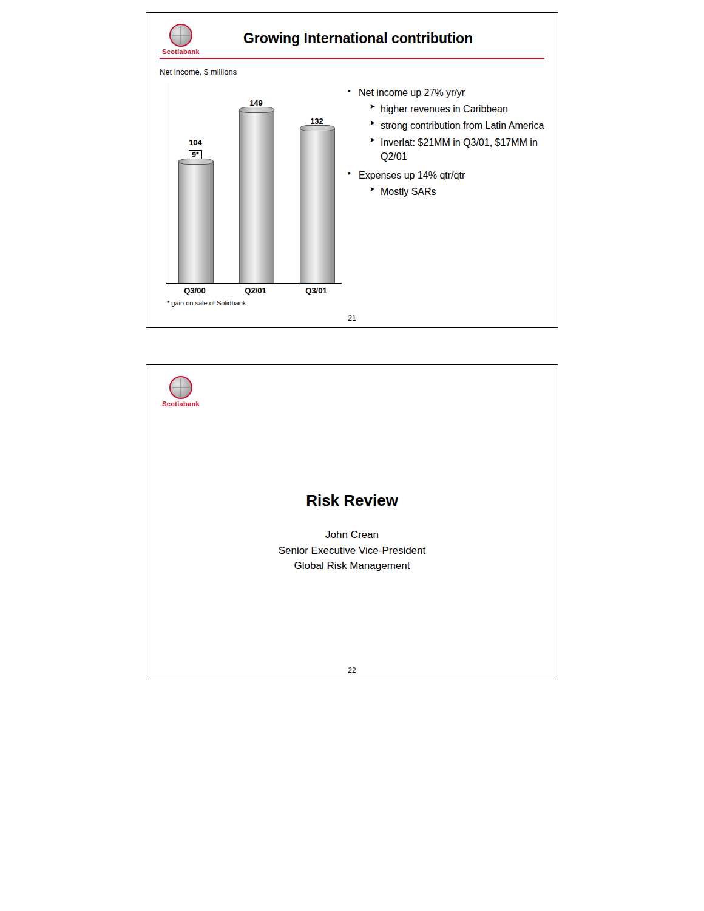Scotiabank
Growing International contribution
Net income, $ millions
104
9*
149
132
Q3/00
Q2/01
Q3/01
* gain on sale of Solidbank
Net income up 27% yr/yr
higher revenues in Caribbean
strong contribution from Latin America
Inverlat: $21MM in Q3/01, $17MM in Q2/01
Expenses up 14% qtr/qtr
Mostly SARs
21
Scotiabank
Risk Review
John Crean
Senior Executive Vice-President
Global Risk Management
22